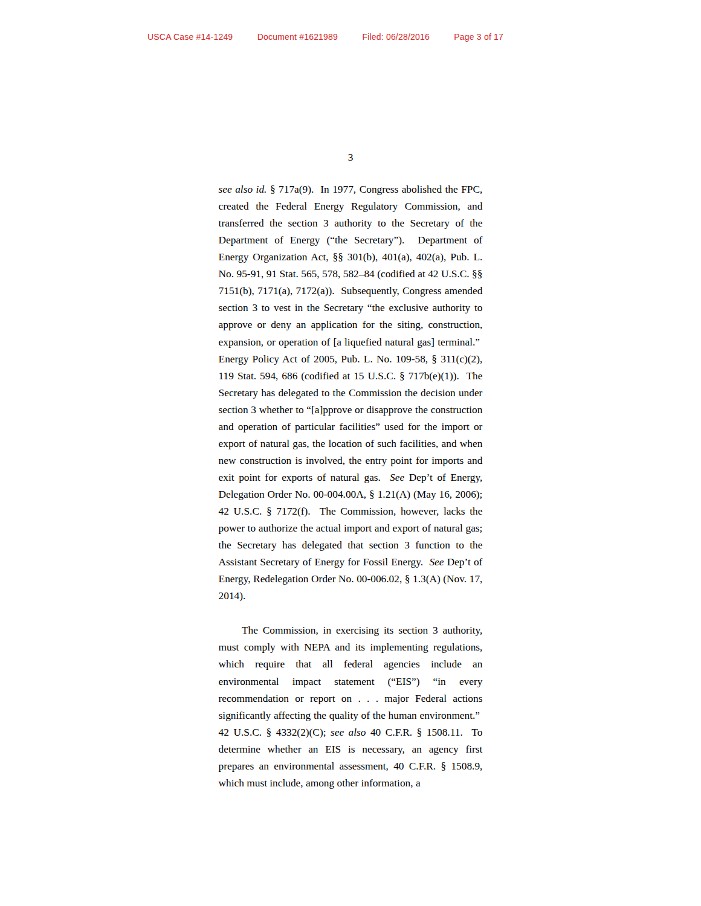USCA Case #14-1249 Document #1621989 Filed: 06/28/2016 Page 3 of 17
3
see also id. § 717a(9). In 1977, Congress abolished the FPC, created the Federal Energy Regulatory Commission, and transferred the section 3 authority to the Secretary of the Department of Energy (“the Secretary”). Department of Energy Organization Act, §§ 301(b), 401(a), 402(a), Pub. L. No. 95-91, 91 Stat. 565, 578, 582–84 (codified at 42 U.S.C. §§ 7151(b), 7171(a), 7172(a)). Subsequently, Congress amended section 3 to vest in the Secretary “the exclusive authority to approve or deny an application for the siting, construction, expansion, or operation of [a liquefied natural gas] terminal.” Energy Policy Act of 2005, Pub. L. No. 109-58, § 311(c)(2), 119 Stat. 594, 686 (codified at 15 U.S.C. § 717b(e)(1)). The Secretary has delegated to the Commission the decision under section 3 whether to “[a]pprove or disapprove the construction and operation of particular facilities” used for the import or export of natural gas, the location of such facilities, and when new construction is involved, the entry point for imports and exit point for exports of natural gas. See Dep’t of Energy, Delegation Order No. 00-004.00A, § 1.21(A) (May 16, 2006); 42 U.S.C. § 7172(f). The Commission, however, lacks the power to authorize the actual import and export of natural gas; the Secretary has delegated that section 3 function to the Assistant Secretary of Energy for Fossil Energy. See Dep’t of Energy, Redelegation Order No. 00-006.02, § 1.3(A) (Nov. 17, 2014).
The Commission, in exercising its section 3 authority, must comply with NEPA and its implementing regulations, which require that all federal agencies include an environmental impact statement (“EIS”) “in every recommendation or report on . . . major Federal actions significantly affecting the quality of the human environment.” 42 U.S.C. § 4332(2)(C); see also 40 C.F.R. § 1508.11. To determine whether an EIS is necessary, an agency first prepares an environmental assessment, 40 C.F.R. § 1508.9, which must include, among other information, a